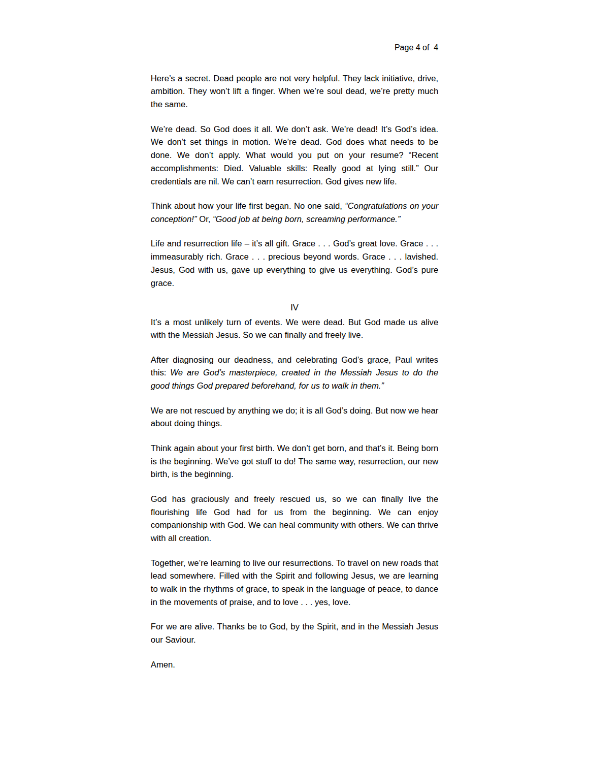Page 4 of 4
Here’s a secret. Dead people are not very helpful. They lack initiative, drive, ambition. They won’t lift a finger. When we’re soul dead, we’re pretty much the same.
We’re dead. So God does it all. We don’t ask. We’re dead! It’s God’s idea. We don’t set things in motion. We’re dead. God does what needs to be done. We don’t apply. What would you put on your resume? “Recent accomplishments: Died. Valuable skills: Really good at lying still.” Our credentials are nil. We can’t earn resurrection. God gives new life.
Think about how your life first began. No one said, “Congratulations on your conception!” Or, “Good job at being born, screaming performance.”
Life and resurrection life – it’s all gift. Grace . . . God’s great love. Grace . . . immeasurably rich. Grace . . . precious beyond words. Grace . . . lavished. Jesus, God with us, gave up everything to give us everything. God’s pure grace.
IV
It’s a most unlikely turn of events. We were dead. But God made us alive with the Messiah Jesus. So we can finally and freely live.
After diagnosing our deadness, and celebrating God’s grace, Paul writes this: We are God’s masterpiece, created in the Messiah Jesus to do the good things God prepared beforehand, for us to walk in them.”
We are not rescued by anything we do; it is all God’s doing. But now we hear about doing things.
Think again about your first birth. We don’t get born, and that’s it. Being born is the beginning. We’ve got stuff to do! The same way, resurrection, our new birth, is the beginning.
God has graciously and freely rescued us, so we can finally live the flourishing life God had for us from the beginning. We can enjoy companionship with God. We can heal community with others. We can thrive with all creation.
Together, we’re learning to live our resurrections. To travel on new roads that lead somewhere. Filled with the Spirit and following Jesus, we are learning to walk in the rhythms of grace, to speak in the language of peace, to dance in the movements of praise, and to love . . . yes, love.
For we are alive. Thanks be to God, by the Spirit, and in the Messiah Jesus our Saviour.
Amen.